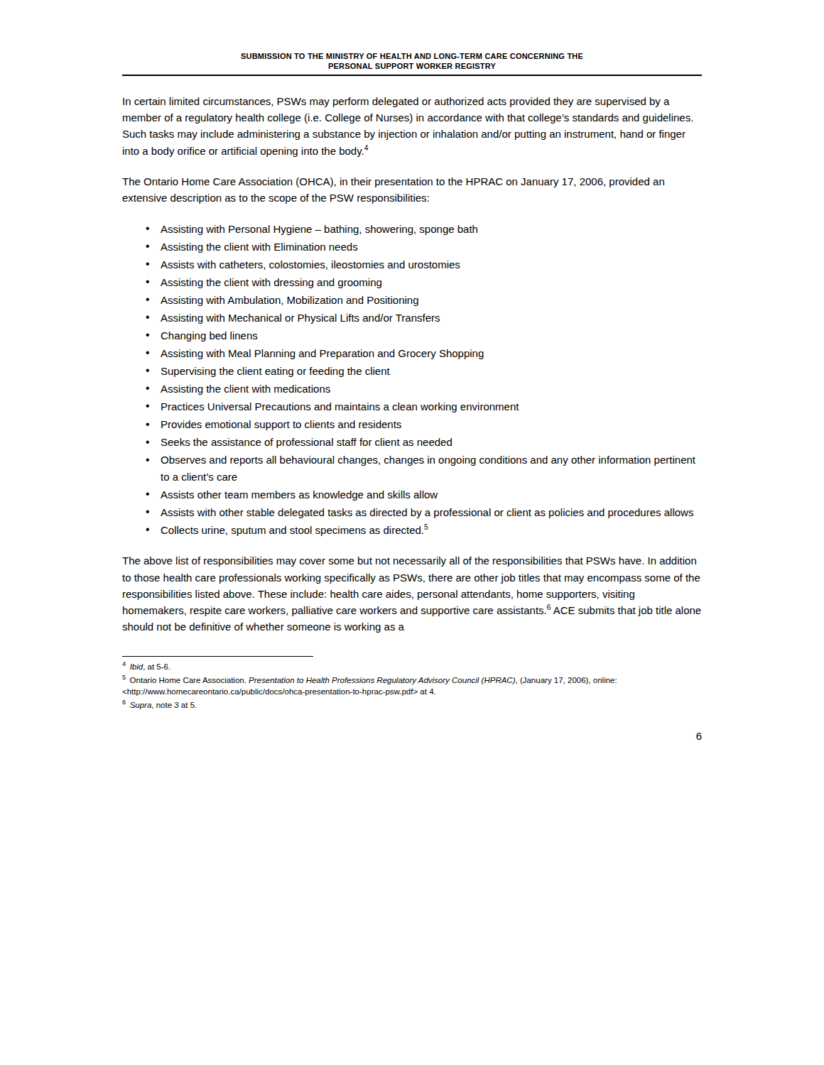SUBMISSION TO THE MINISTRY OF HEALTH AND LONG-TERM CARE CONCERNING THE
PERSONAL SUPPORT WORKER REGISTRY
In certain limited circumstances, PSWs may perform delegated or authorized acts provided they are supervised by a member of a regulatory health college (i.e. College of Nurses) in accordance with that college’s standards and guidelines. Such tasks may include administering a substance by injection or inhalation and/or putting an instrument, hand or finger into a body orifice or artificial opening into the body.4
The Ontario Home Care Association (OHCA), in their presentation to the HPRAC on January 17, 2006, provided an extensive description as to the scope of the PSW responsibilities:
Assisting with Personal Hygiene – bathing, showering, sponge bath
Assisting the client with Elimination needs
Assists with catheters, colostomies, ileostomies and urostomies
Assisting the client with dressing and grooming
Assisting with Ambulation, Mobilization and Positioning
Assisting with Mechanical or Physical Lifts and/or Transfers
Changing bed linens
Assisting with Meal Planning and Preparation and Grocery Shopping
Supervising the client eating or feeding the client
Assisting the client with medications
Practices Universal Precautions and maintains a clean working environment
Provides emotional support to clients and residents
Seeks the assistance of professional staff for client as needed
Observes and reports all behavioural changes, changes in ongoing conditions and any other information pertinent to a client’s care
Assists other team members as knowledge and skills allow
Assists with other stable delegated tasks as directed by a professional or client as policies and procedures allows
Collects urine, sputum and stool specimens as directed.5
The above list of responsibilities may cover some but not necessarily all of the responsibilities that PSWs have. In addition to those health care professionals working specifically as PSWs, there are other job titles that may encompass some of the responsibilities listed above. These include: health care aides, personal attendants, home supporters, visiting homemakers, respite care workers, palliative care workers and supportive care assistants.6 ACE submits that job title alone should not be definitive of whether someone is working as a
4 Ibid, at 5-6.
5 Ontario Home Care Association. Presentation to Health Professions Regulatory Advisory Council (HPRAC), (January 17, 2006), online: <http://www.homecareontario.ca/public/docs/ohca-presentation-to-hprac-psw.pdf> at 4.
6 Supra, note 3 at 5.
6